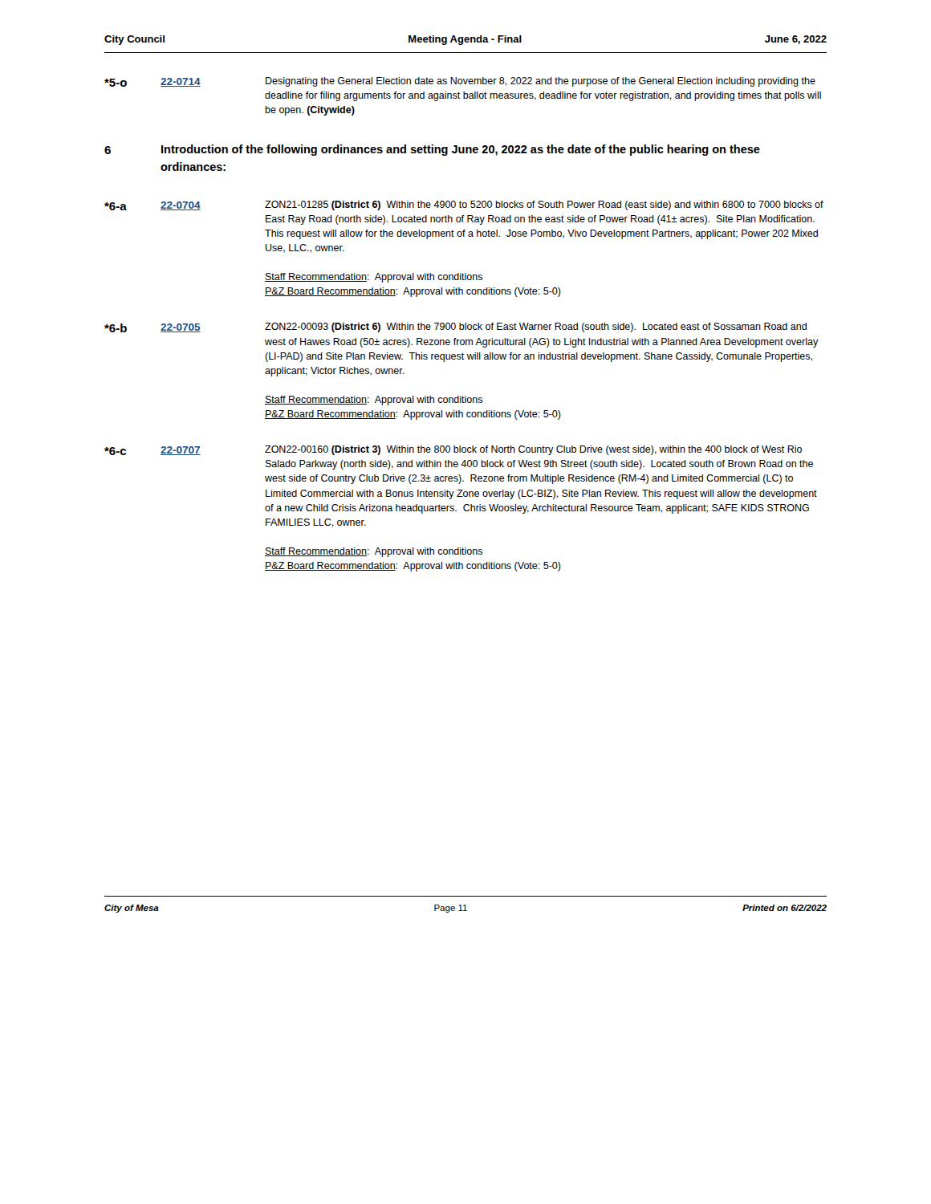City Council
Meeting Agenda - Final
June 6, 2022
*5-o
22-0714
Designating the General Election date as November 8, 2022 and the purpose of the General Election including providing the deadline for filing arguments for and against ballot measures, deadline for voter registration, and providing times that polls will be open. (Citywide)
6
Introduction of the following ordinances and setting June 20, 2022 as the date of the public hearing on these ordinances:
*6-a
22-0704
ZON21-01285 (District 6) Within the 4900 to 5200 blocks of South Power Road (east side) and within 6800 to 7000 blocks of East Ray Road (north side). Located north of Ray Road on the east side of Power Road (41± acres). Site Plan Modification. This request will allow for the development of a hotel. Jose Pombo, Vivo Development Partners, applicant; Power 202 Mixed Use, LLC., owner.
Staff Recommendation: Approval with conditions
P&Z Board Recommendation: Approval with conditions (Vote: 5-0)
*6-b
22-0705
ZON22-00093 (District 6) Within the 7900 block of East Warner Road (south side). Located east of Sossaman Road and west of Hawes Road (50± acres). Rezone from Agricultural (AG) to Light Industrial with a Planned Area Development overlay (LI-PAD) and Site Plan Review. This request will allow for an industrial development. Shane Cassidy, Comunale Properties, applicant; Victor Riches, owner.
Staff Recommendation: Approval with conditions
P&Z Board Recommendation: Approval with conditions (Vote: 5-0)
*6-c
22-0707
ZON22-00160 (District 3) Within the 800 block of North Country Club Drive (west side), within the 400 block of West Rio Salado Parkway (north side), and within the 400 block of West 9th Street (south side). Located south of Brown Road on the west side of Country Club Drive (2.3± acres). Rezone from Multiple Residence (RM-4) and Limited Commercial (LC) to Limited Commercial with a Bonus Intensity Zone overlay (LC-BIZ), Site Plan Review. This request will allow the development of a new Child Crisis Arizona headquarters. Chris Woosley, Architectural Resource Team, applicant; SAFE KIDS STRONG FAMILIES LLC, owner.
Staff Recommendation: Approval with conditions
P&Z Board Recommendation: Approval with conditions (Vote: 5-0)
City of Mesa
Page 11
Printed on 6/2/2022